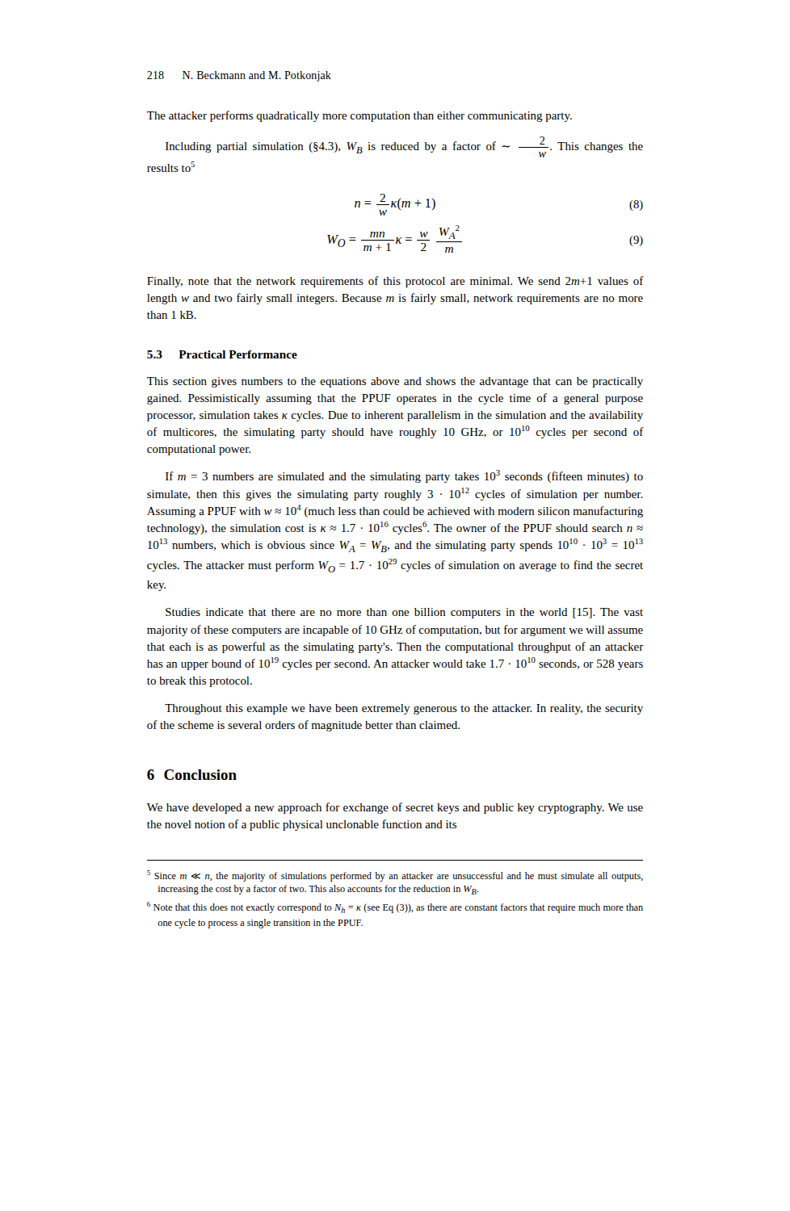218 N. Beckmann and M. Potkonjak
The attacker performs quadratically more computation than either communicating party.
Including partial simulation (§4.3), WB is reduced by a factor of ∼ 2 w. This changes the results to5
n = 2 w κ(m + 1) (8)
WO = mn m + 1 κ = w 2 WA 2 m (9)
Finally, note that the network requirements of this protocol are minimal. We send 2m+1 values of length w and two fairly small integers. Because m is fairly small, network requirements are no more than 1 kB.
5.3 Practical Performance
This section gives numbers to the equations above and shows the advantage that can be practically gained. Pessimistically assuming that the PPUF operates in the cycle time of a general purpose processor, simulation takes κ cycles. Due to inherent parallelism in the simulation and the availability of multicores, the simulating party should have roughly 10 GHz, or 1010 cycles per second of computational power.
If m = 3 numbers are simulated and the simulating party takes 103 seconds (fifteen minutes) to simulate, then this gives the simulating party roughly 3 · 1012 cycles of simulation per number. Assuming a PPUF with w ≈ 104 (much less than could be achieved with modern silicon manufacturing technology), the simulation cost is κ ≈ 1.7 · 1016 cycles6. The owner of the PPUF should search n ≈ 1013 numbers, which is obvious since WA = WB, and the simulating party spends 1010 · 103 = 1013 cycles. The attacker must perform WO = 1.7 · 1029 cycles of simulation on average to find the secret key.
Studies indicate that there are no more than one billion computers in the world [15]. The vast majority of these computers are incapable of 10 GHz of computation, but for argument we will assume that each is as powerful as the simulating party's. Then the computational throughput of an attacker has an upper bound of 1019 cycles per second. An attacker would take 1.7 · 1010 seconds, or 528 years to break this protocol.
Throughout this example we have been extremely generous to the attacker. In reality, the security of the scheme is several orders of magnitude better than claimed.
6 Conclusion
We have developed a new approach for exchange of secret keys and public key cryptography. We use the novel notion of a public physical unclonable function and its
5 Since m ≪ n, the majority of simulations performed by an attacker are unsuccessful and he must simulate all outputs, increasing the cost by a factor of two. This also accounts for the reduction in WB.
6 Note that this does not exactly correspond to Nh = κ (see Eq (3)), as there are constant factors that require much more than one cycle to process a single transition in the PPUF.